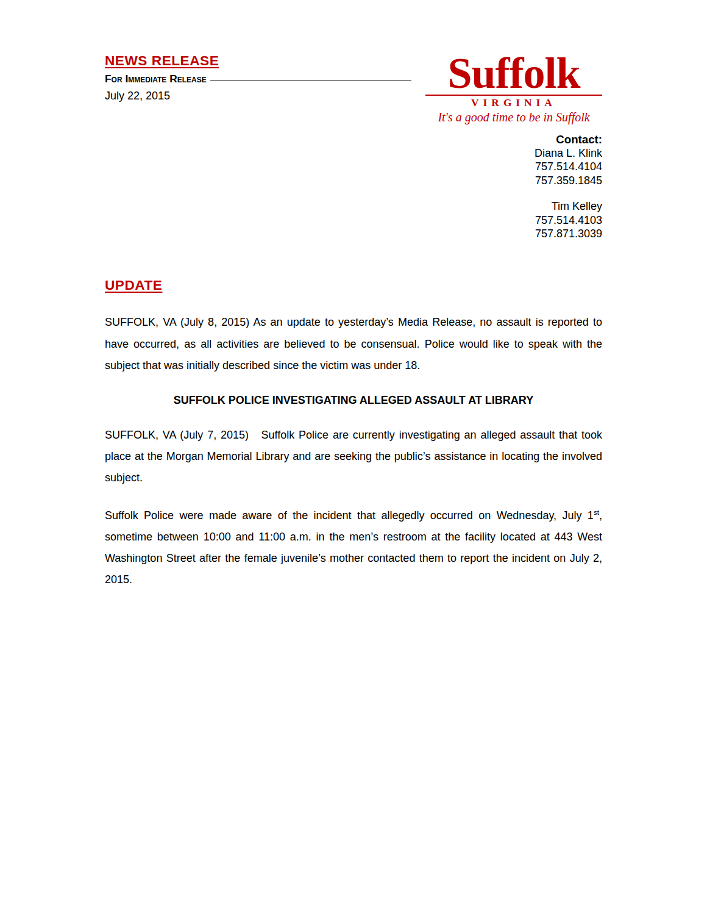Suffolk
VIRGINIA
It's a good time to be in Suffolk
NEWS RELEASE
For Immediate Release
July 22, 2015
Contact:
Diana L. Klink
757.514.4104
757.359.1845
Tim Kelley
757.514.4103
757.871.3039
UPDATE
SUFFOLK, VA (July 8, 2015) As an update to yesterday’s Media Release, no assault is reported to have occurred, as all activities are believed to be consensual. Police would like to speak with the subject that was initially described since the victim was under 18.
SUFFOLK POLICE INVESTIGATING ALLEGED ASSAULT AT LIBRARY
SUFFOLK, VA (July 7, 2015) Suffolk Police are currently investigating an alleged assault that took place at the Morgan Memorial Library and are seeking the public’s assistance in locating the involved subject.
Suffolk Police were made aware of the incident that allegedly occurred on Wednesday, July 1st, sometime between 10:00 and 11:00 a.m. in the men’s restroom at the facility located at 443 West Washington Street after the female juvenile’s mother contacted them to report the incident on July 2, 2015.